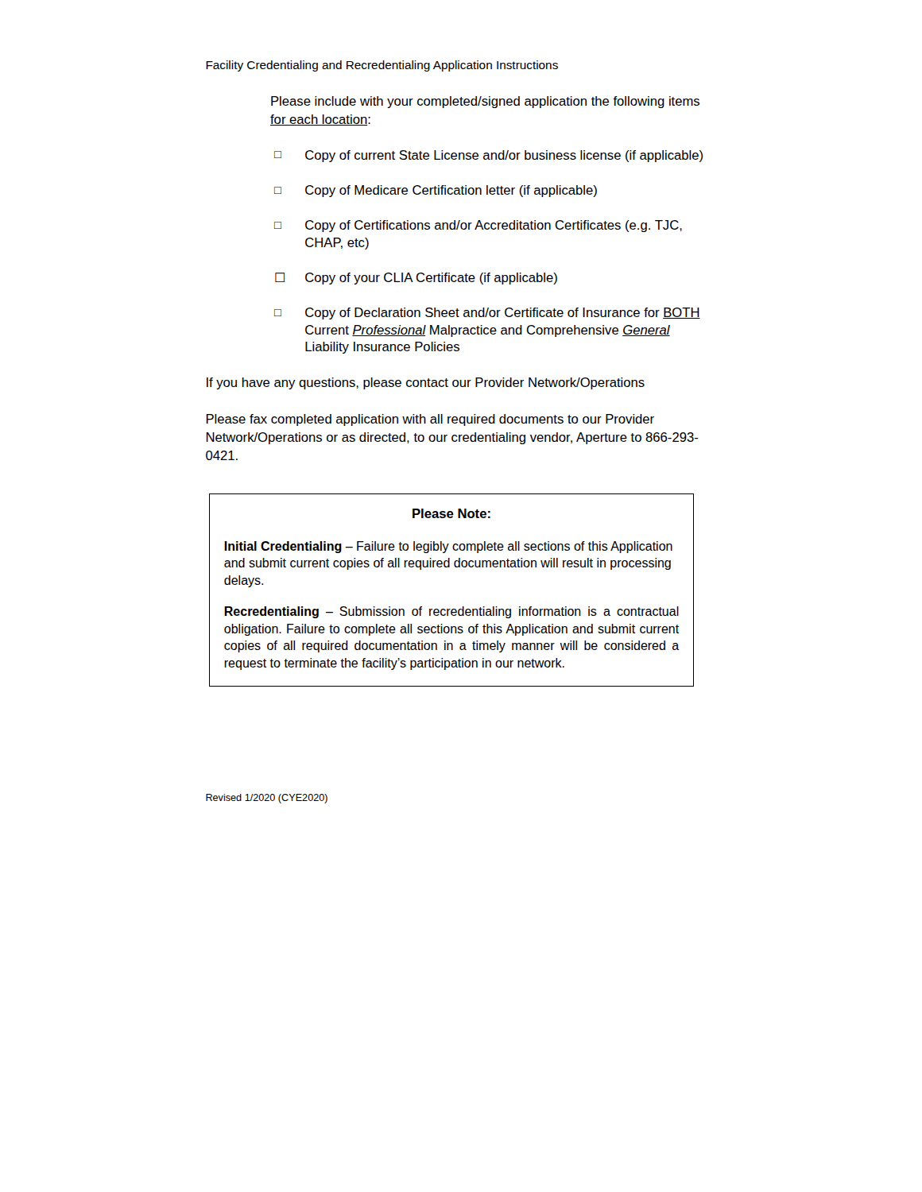Facility Credentialing and Recredentialing Application Instructions
Please include with your completed/signed application the following items for each location:
□Copy of current State License and/or business license (if applicable)
□Copy of Medicare Certification letter (if applicable)
□Copy of Certifications and/or Accreditation Certificates (e.g. TJC, CHAP, etc)
☐Copy of your CLIA Certificate (if applicable)
□Copy of Declaration Sheet and/or Certificate of Insurance for BOTH Current Professional Malpractice and Comprehensive General Liability Insurance Policies
If you have any questions, please contact our Provider Network/Operations
Please fax completed application with all required documents to our Provider Network/Operations or as directed, to our credentialing vendor, Aperture to 866-293-0421.
Please Note:
Initial Credentialing – Failure to legibly complete all sections of this Application and submit current copies of all required documentation will result in processing delays.
Recredentialing – Submission of recredentialing information is a contractual obligation. Failure to complete all sections of this Application and submit current copies of all required documentation in a timely manner will be considered a request to terminate the facility’s participation in our network.
Revised 1/2020 (CYE2020)